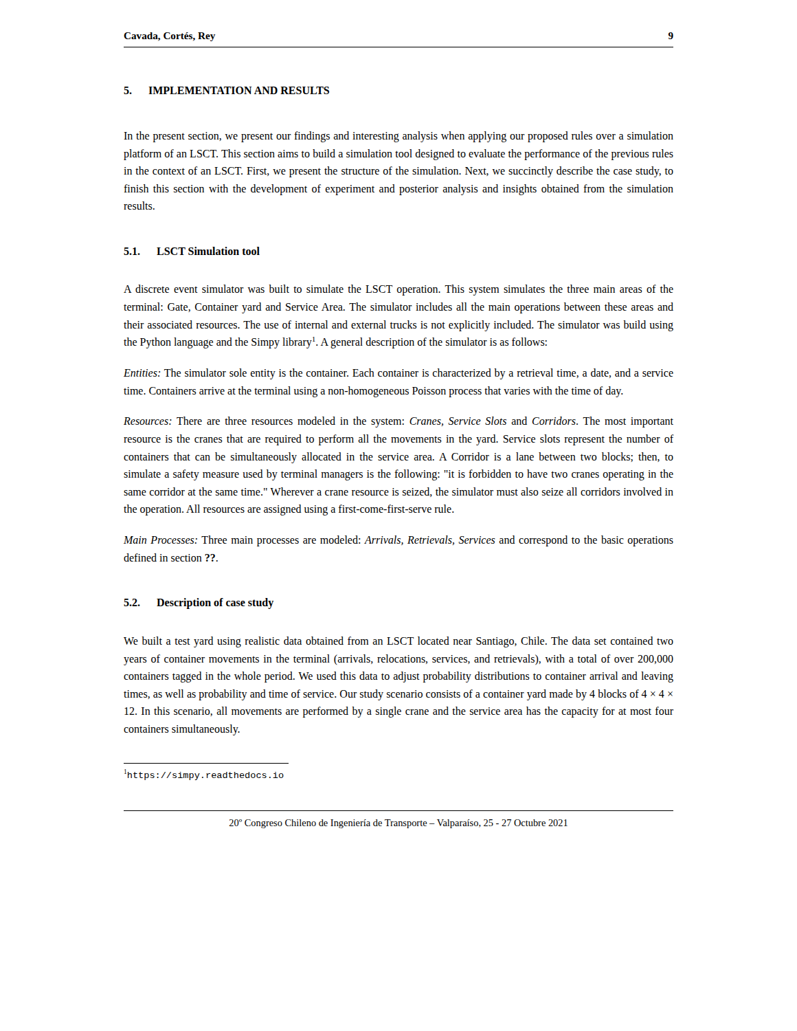Cavada, Cortés, Rey 9
5. Implementation and Results
In the present section, we present our findings and interesting analysis when applying our proposed rules over a simulation platform of an LSCT. This section aims to build a simulation tool designed to evaluate the performance of the previous rules in the context of an LSCT. First, we present the structure of the simulation. Next, we succinctly describe the case study, to finish this section with the development of experiment and posterior analysis and insights obtained from the simulation results.
5.1. LSCT Simulation tool
A discrete event simulator was built to simulate the LSCT operation. This system simulates the three main areas of the terminal: Gate, Container yard and Service Area. The simulator includes all the main operations between these areas and their associated resources. The use of internal and external trucks is not explicitly included. The simulator was build using the Python language and the Simpy library1. A general description of the simulator is as follows:
Entities: The simulator sole entity is the container. Each container is characterized by a retrieval time, a date, and a service time. Containers arrive at the terminal using a non-homogeneous Poisson process that varies with the time of day.
Resources: There are three resources modeled in the system: Cranes, Service Slots and Corridors. The most important resource is the cranes that are required to perform all the movements in the yard. Service slots represent the number of containers that can be simultaneously allocated in the service area. A Corridor is a lane between two blocks; then, to simulate a safety measure used by terminal managers is the following: "it is forbidden to have two cranes operating in the same corridor at the same time." Wherever a crane resource is seized, the simulator must also seize all corridors involved in the operation. All resources are assigned using a first-come-first-serve rule.
Main Processes: Three main processes are modeled: Arrivals, Retrievals, Services and correspond to the basic operations defined in section ??.
5.2. Description of case study
We built a test yard using realistic data obtained from an LSCT located near Santiago, Chile. The data set contained two years of container movements in the terminal (arrivals, relocations, services, and retrievals), with a total of over 200,000 containers tagged in the whole period. We used this data to adjust probability distributions to container arrival and leaving times, as well as probability and time of service. Our study scenario consists of a container yard made by 4 blocks of 4 × 4 × 12. In this scenario, all movements are performed by a single crane and the service area has the capacity for at most four containers simultaneously.
1https://simpy.readthedocs.io
20º Congreso Chileno de Ingeniería de Transporte – Valparaíso, 25 - 27 Octubre 2021